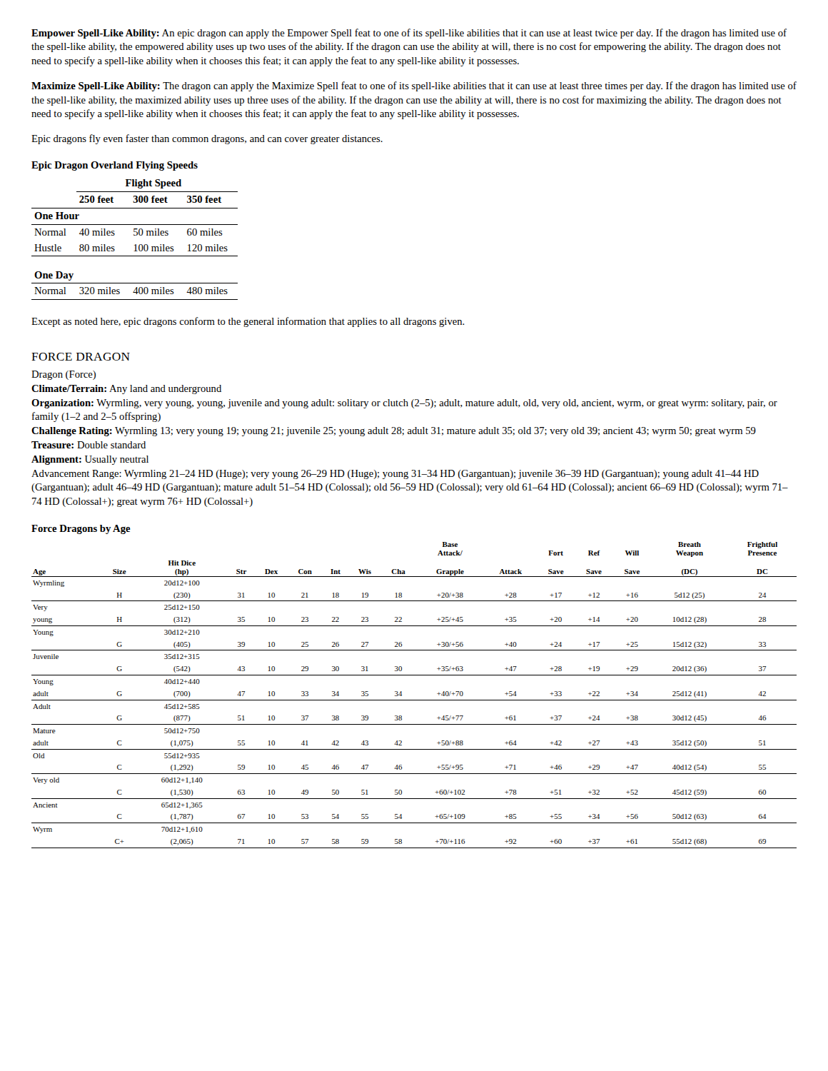Empower Spell-Like Ability: An epic dragon can apply the Empower Spell feat to one of its spell-like abilities that it can use at least twice per day. If the dragon has limited use of the spell-like ability, the empowered ability uses up two uses of the ability. If the dragon can use the ability at will, there is no cost for empowering the ability. The dragon does not need to specify a spell-like ability when it chooses this feat; it can apply the feat to any spell-like ability it possesses.
Maximize Spell-Like Ability: The dragon can apply the Maximize Spell feat to one of its spell-like abilities that it can use at least three times per day. If the dragon has limited use of the spell-like ability, the maximized ability uses up three uses of the ability. If the dragon can use the ability at will, there is no cost for maximizing the ability. The dragon does not need to specify a spell-like ability when it chooses this feat; it can apply the feat to any spell-like ability it possesses.
Epic dragons fly even faster than common dragons, and can cover greater distances.
Epic Dragon Overland Flying Speeds
| | Flight Speed |
| | 250 feet | 300 feet | 350 feet |
| One Hour |
| Normal | 40 miles | 50 miles | 60 miles |
| Hustle | 80 miles | 100 miles | 120 miles |
| One Day |
| Normal | 320 miles | 400 miles | 480 miles |
Except as noted here, epic dragons conform to the general information that applies to all dragons given.
FORCE DRAGON
Dragon (Force)
Climate/Terrain: Any land and underground
Organization: Wyrmling, very young, young, juvenile and young adult: solitary or clutch (2–5); adult, mature adult, old, very old, ancient, wyrm, or great wyrm: solitary, pair, or family (1–2 and 2–5 offspring)
Challenge Rating: Wyrmling 13; very young 19; young 21; juvenile 25; young adult 28; adult 31; mature adult 35; old 37; very old 39; ancient 43; wyrm 50; great wyrm 59
Treasure: Double standard
Alignment: Usually neutral
Advancement Range: Wyrmling 21–24 HD (Huge); very young 26–29 HD (Huge); young 31–34 HD (Gargantuan); juvenile 36–39 HD (Gargantuan); young adult 41–44 HD (Gargantuan); adult 46–49 HD (Gargantuan); mature adult 51–54 HD (Colossal); old 56–59 HD (Colossal); very old 61–64 HD (Colossal); ancient 66–69 HD (Colossal); wyrm 71–74 HD (Colossal+); great wyrm 76+ HD (Colossal+)
Force Dragons by Age
| | | | | | | | | | Base Attack/ | | Fort | Ref | Will | Breath Weapon | Frightful Presence |
| --- | --- | --- | --- | --- | --- | --- | --- | --- | --- | --- | --- | --- | --- | --- | --- |
| Age | Size | Hit Dice (hp) | Str | Dex | Con | Int | Wis | Cha | Grapple | Attack | Save | Save | Save | (DC) | DC |
| Wyrmling | | 20d12+100 | | | | | | | | | | | | | |
| | H | (230) | 31 | 10 | 21 | 18 | 19 | 18 | +20/+38 | +28 | +17 | +12 | +16 | 5d12 (25) | 24 |
| Very | | 25d12+150 | | | | | | | | | | | | | |
| young | H | (312) | 35 | 10 | 23 | 22 | 23 | 22 | +25/+45 | +35 | +20 | +14 | +20 | 10d12 (28) | 28 |
| Young | | 30d12+210 | | | | | | | | | | | | | |
| | G | (405) | 39 | 10 | 25 | 26 | 27 | 26 | +30/+56 | +40 | +24 | +17 | +25 | 15d12 (32) | 33 |
| Juvenile | | 35d12+315 | | | | | | | | | | | | | |
| | G | (542) | 43 | 10 | 29 | 30 | 31 | 30 | +35/+63 | +47 | +28 | +19 | +29 | 20d12 (36) | 37 |
| Young | | 40d12+440 | | | | | | | | | | | | | |
| adult | G | (700) | 47 | 10 | 33 | 34 | 35 | 34 | +40/+70 | +54 | +33 | +22 | +34 | 25d12 (41) | 42 |
| Adult | | 45d12+585 | | | | | | | | | | | | | |
| | G | (877) | 51 | 10 | 37 | 38 | 39 | 38 | +45/+77 | +61 | +37 | +24 | +38 | 30d12 (45) | 46 |
| Mature | | 50d12+750 | | | | | | | | | | | | | |
| adult | C | (1,075) | 55 | 10 | 41 | 42 | 43 | 42 | +50/+88 | +64 | +42 | +27 | +43 | 35d12 (50) | 51 |
| Old | | 55d12+935 | | | | | | | | | | | | | |
| | C | (1,292) | 59 | 10 | 45 | 46 | 47 | 46 | +55/+95 | +71 | +46 | +29 | +47 | 40d12 (54) | 55 |
| Very old | | 60d12+1,140 | | | | | | | | | | | | | |
| | C | (1,530) | 63 | 10 | 49 | 50 | 51 | 50 | +60/+102 | +78 | +51 | +32 | +52 | 45d12 (59) | 60 |
| Ancient | | 65d12+1,365 | | | | | | | | | | | | | |
| | C | (1,787) | 67 | 10 | 53 | 54 | 55 | 54 | +65/+109 | +85 | +55 | +34 | +56 | 50d12 (63) | 64 |
| Wyrm | | 70d12+1,610 | | | | | | | | | | | | | |
| | C+ | (2,065) | 71 | 10 | 57 | 58 | 59 | 58 | +70/+116 | +92 | +60 | +37 | +61 | 55d12 (68) | 69 |